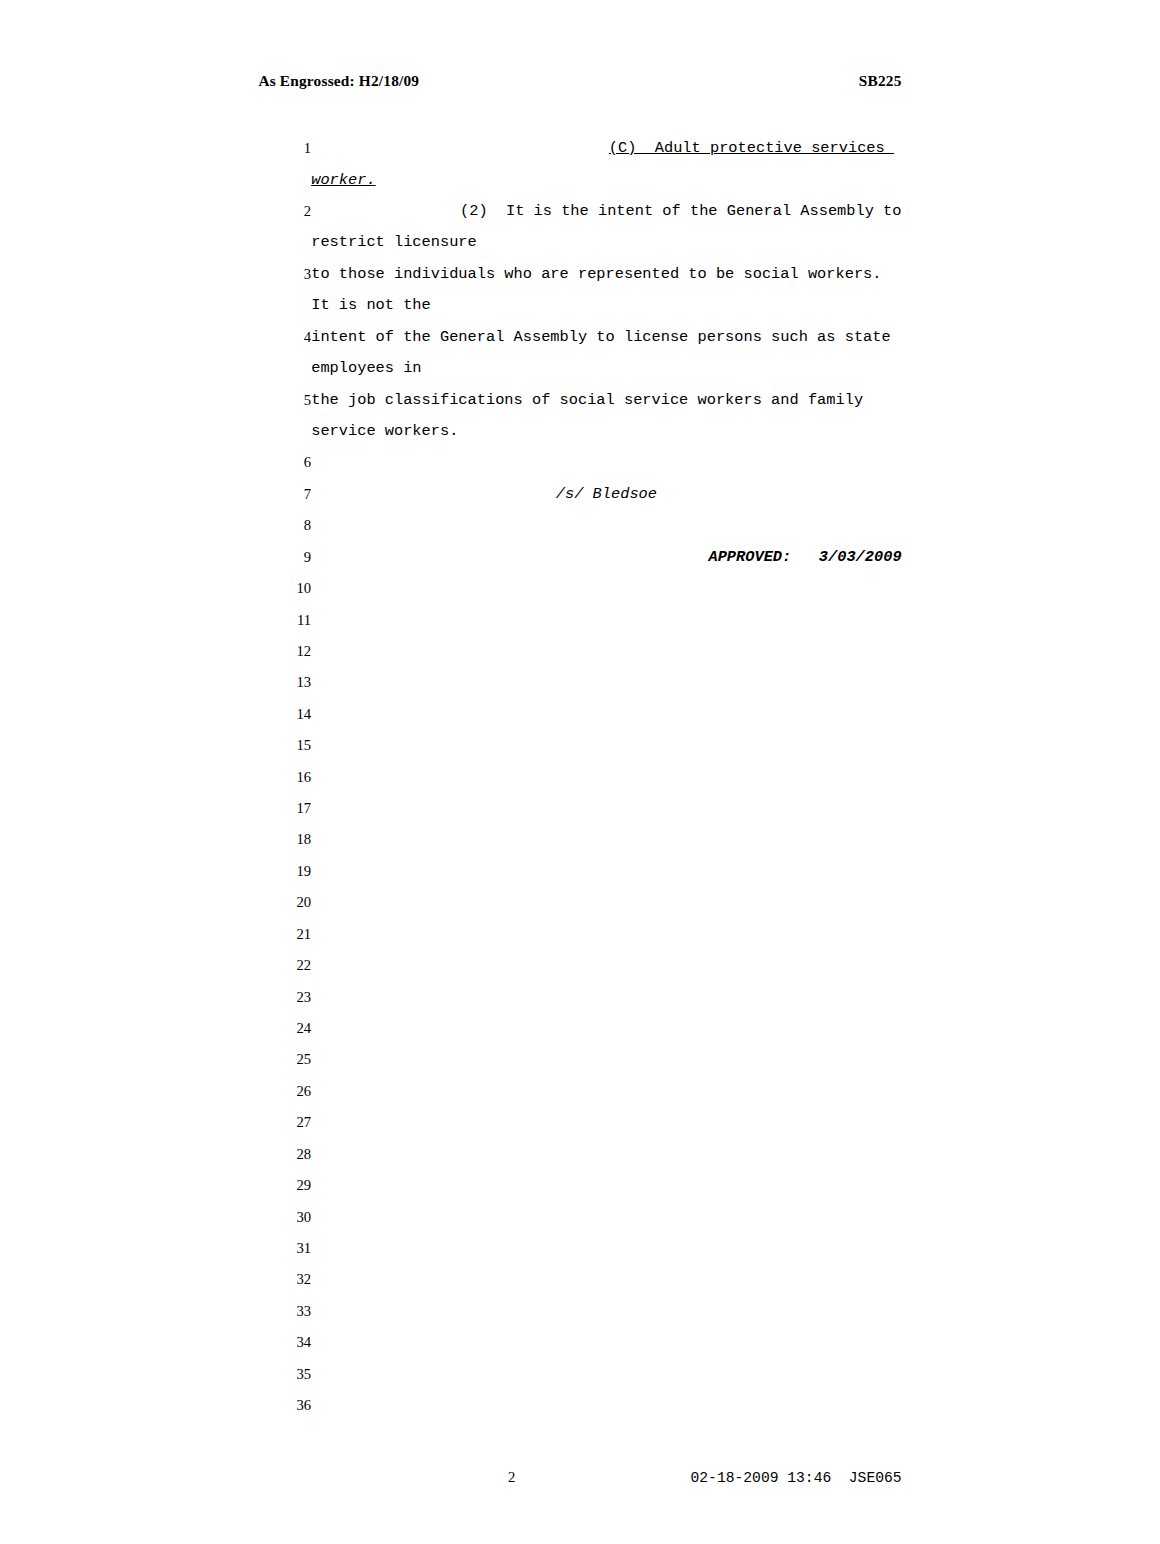As Engrossed: H2/18/09
SB225
| 1 | (C) Adult protective services worker. |
| 2 | (2) It is the intent of the General Assembly to restrict licensure |
| 3 | to those individuals who are represented to be social workers. It is not the |
| 4 | intent of the General Assembly to license persons such as state employees in |
| 5 | the job classifications of social service workers and family service workers. |
| 6 | |
| 7 | /s/ Bledsoe |
| 8 | |
| 9 | APPROVED: 3/03/2009 |
| 10 | |
| 11 | |
| 12 | |
| 13 | |
| 14 | |
| 15 | |
| 16 | |
| 17 | |
| 18 | |
| 19 | |
| 20 | |
| 21 | |
| 22 | |
| 23 | |
| 24 | |
| 25 | |
| 26 | |
| 27 | |
| 28 | |
| 29 | |
| 30 | |
| 31 | |
| 32 | |
| 33 | |
| 34 | |
| 35 | |
| 36 | |
2
02-18-2009 13:46 JSE065